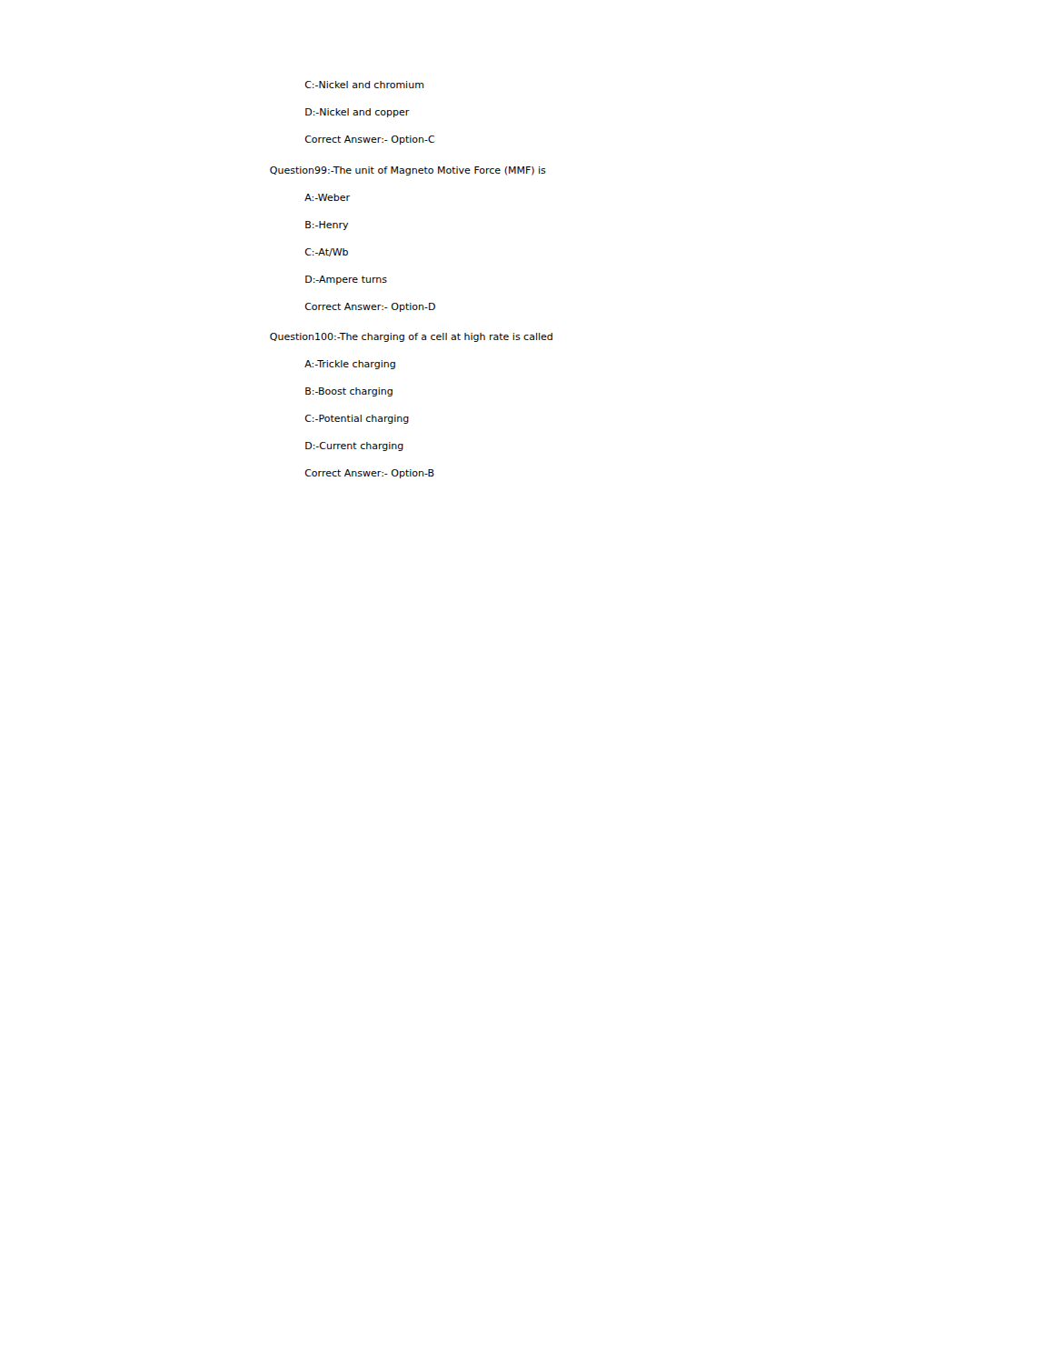C:-Nickel and chromium
D:-Nickel and copper
Correct Answer:- Option-C
Question99:-The unit of Magneto Motive Force (MMF) is
A:-Weber
B:-Henry
C:-At/Wb
D:-Ampere turns
Correct Answer:- Option-D
Question100:-The charging of a cell at high rate is called
A:-Trickle charging
B:-Boost charging
C:-Potential charging
D:-Current charging
Correct Answer:- Option-B